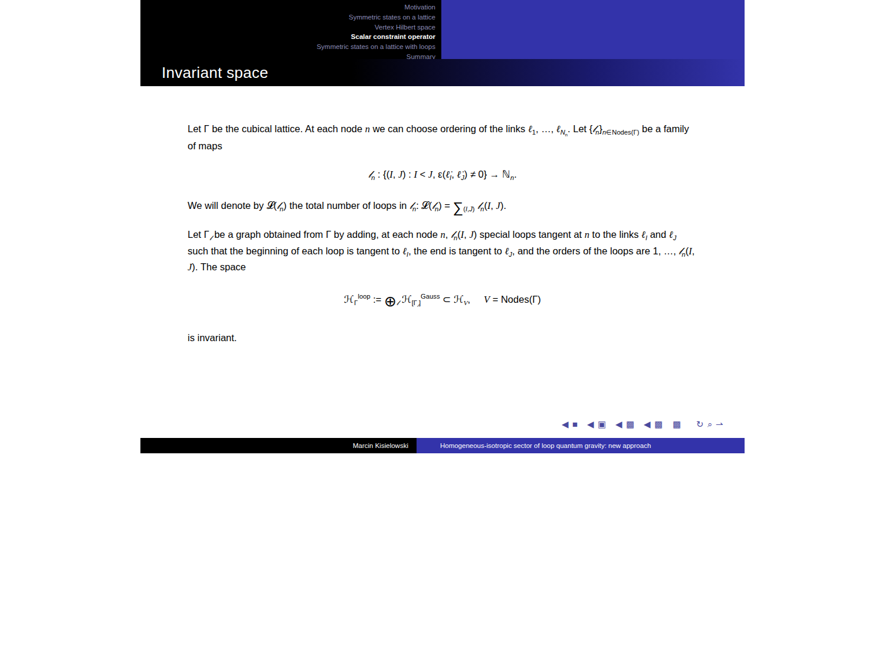Motivation
Symmetric states on a lattice
Vertex Hilbert space
Scalar constraint operator
Symmetric states on a lattice with loops
Summary
Invariant space
Let Γ be the cubical lattice. At each node n we can choose ordering of the links ℓ1, …, ℓNn. Let {𝓁n}n∈Nodes(Γ) be a family of maps
𝓁n : {(I, J) : I < J, ε(ℓ̇I, ℓ̇J) ≠ 0} → ℕn.
We will denote by 𝓛(𝓁n) the total number of loops in 𝓁n: 𝓛(𝓁n) = ∑(I,J) 𝓁n(I, J).
Let Γ𝓁 be a graph obtained from Γ by adding, at each node n, 𝓁n(I, J) special loops tangent at n to the links ℓI and ℓJ such that the beginning of each loop is tangent to ℓI, the end is tangent to ℓJ, and the orders of the loops are 1, …, 𝓁n(I, J). The space
ℋΓloop := ⊕𝓁 ℋ[Γ𝓁]Gauss ⊂ ℋV, V = Nodes(Γ)
is invariant.
◀■ ◀▣ ◀▩ ◀▩ ▩ ↻⌕⇀
Marcin Kisielowski
Homogeneous-isotropic sector of loop quantum gravity: new approach